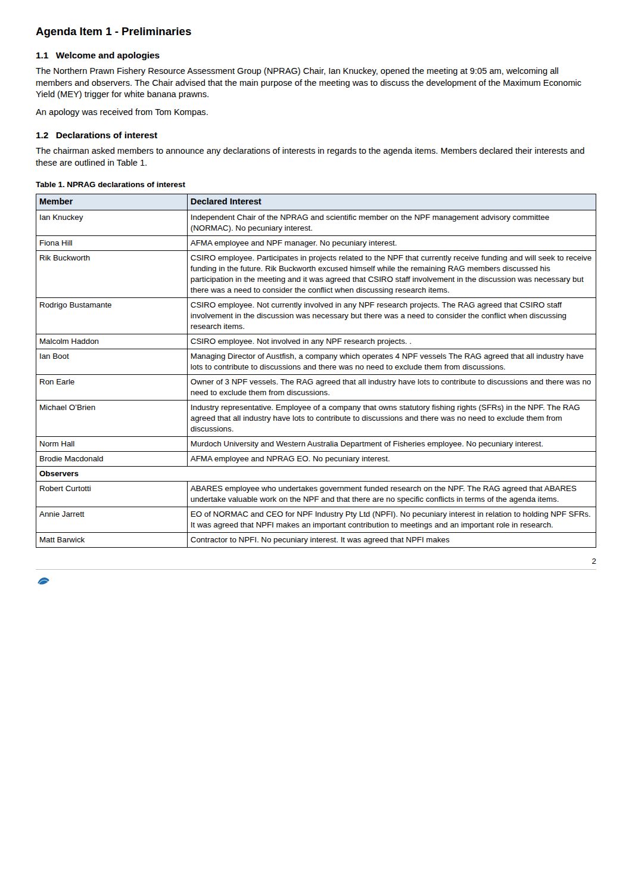Agenda Item 1 - Preliminaries
1.1 Welcome and apologies
The Northern Prawn Fishery Resource Assessment Group (NPRAG) Chair, Ian Knuckey, opened the meeting at 9:05 am, welcoming all members and observers. The Chair advised that the main purpose of the meeting was to discuss the development of the Maximum Economic Yield (MEY) trigger for white banana prawns.
An apology was received from Tom Kompas.
1.2 Declarations of interest
The chairman asked members to announce any declarations of interests in regards to the agenda items. Members declared their interests and these are outlined in Table 1.
Table 1. NPRAG declarations of interest
| Member | Declared Interest |
| --- | --- |
| Ian Knuckey | Independent Chair of the NPRAG and scientific member on the NPF management advisory committee (NORMAC). No pecuniary interest. |
| Fiona Hill | AFMA employee and NPF manager. No pecuniary interest. |
| Rik Buckworth | CSIRO employee. Participates in projects related to the NPF that currently receive funding and will seek to receive funding in the future. Rik Buckworth excused himself while the remaining RAG members discussed his participation in the meeting and it was agreed that CSIRO staff involvement in the discussion was necessary but there was a need to consider the conflict when discussing research items. |
| Rodrigo Bustamante | CSIRO employee. Not currently involved in any NPF research projects. The RAG agreed that CSIRO staff involvement in the discussion was necessary but there was a need to consider the conflict when discussing research items. |
| Malcolm Haddon | CSIRO employee. Not involved in any NPF research projects. . |
| Ian Boot | Managing Director of Austfish, a company which operates 4 NPF vessels The RAG agreed that all industry have lots to contribute to discussions and there was no need to exclude them from discussions. |
| Ron Earle | Owner of 3 NPF vessels. The RAG agreed that all industry have lots to contribute to discussions and there was no need to exclude them from discussions. |
| Michael O’Brien | Industry representative. Employee of a company that owns statutory fishing rights (SFRs) in the NPF. The RAG agreed that all industry have lots to contribute to discussions and there was no need to exclude them from discussions. |
| Norm Hall | Murdoch University and Western Australia Department of Fisheries employee. No pecuniary interest. |
| Brodie Macdonald | AFMA employee and NPRAG EO. No pecuniary interest. |
| Observers |
| Robert Curtotti | ABARES employee who undertakes government funded research on the NPF. The RAG agreed that ABARES undertake valuable work on the NPF and that there are no specific conflicts in terms of the agenda items. |
| Annie Jarrett | EO of NORMAC and CEO for NPF Industry Pty Ltd (NPFI). No pecuniary interest in relation to holding NPF SFRs. It was agreed that NPFI makes an important contribution to meetings and an important role in research. |
| Matt Barwick | Contractor to NPFI. No pecuniary interest. It was agreed that NPFI makes |
2